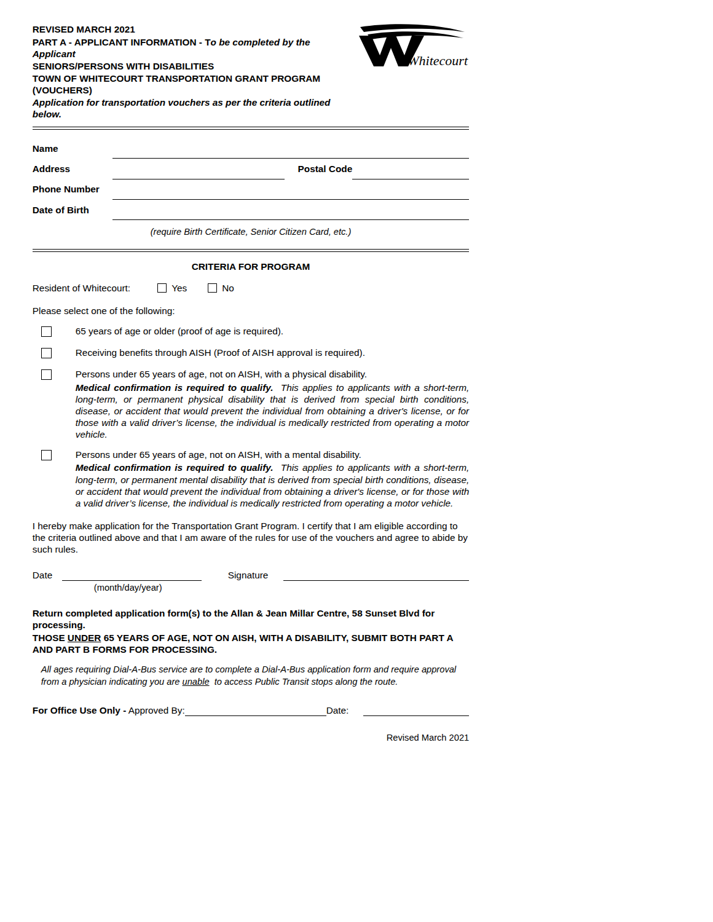Whitecourt
REVISED MARCH 2021
PART A - APPLICANT INFORMATION - To be completed by the Applicant
SENIORS/PERSONS WITH DISABILITIES
TOWN OF WHITECOURT TRANSPORTATION GRANT PROGRAM (VOUCHERS)
Application for transportation vouchers as per the criteria outlined below.
| Name | |
| Address | | Postal Code | |
| Phone Number | |
| Date of Birth | |
(require Birth Certificate, Senior Citizen Card, etc.)
CRITERIA FOR PROGRAM
Resident of Whitecourt: Yes No
Please select one of the following:
65 years of age or older (proof of age is required).
Receiving benefits through AISH (Proof of AISH approval is required).
Persons under 65 years of age, not on AISH, with a physical disability.
Medical confirmation is required to qualify. This applies to applicants with a short-term, long-term, or permanent physical disability that is derived from special birth conditions, disease, or accident that would prevent the individual from obtaining a driver's license, or for those with a valid driver’s license, the individual is medically restricted from operating a motor vehicle.
Persons under 65 years of age, not on AISH, with a mental disability.
Medical confirmation is required to qualify. This applies to applicants with a short-term, long-term, or permanent mental disability that is derived from special birth conditions, disease, or accident that would prevent the individual from obtaining a driver's license, or for those with a valid driver’s license, the individual is medically restricted from operating a motor vehicle.
I hereby make application for the Transportation Grant Program. I certify that I am eligible according to the criteria outlined above and that I am aware of the rules for use of the vouchers and agree to abide by such rules.
| Date | | | Signature | |
(month/day/year)
Return completed application form(s) to the Allan & Jean Millar Centre, 58 Sunset Blvd for processing.
THOSE UNDER 65 YEARS OF AGE, NOT ON AISH, WITH A DISABILITY, SUBMIT BOTH PART A AND PART B FORMS FOR PROCESSING.
All ages requiring Dial-A-Bus service are to complete a Dial-A-Bus application form and require approval from a physician indicating you are unable to access Public Transit stops along the route.
| For Office Use Only - Approved By: | | Date: | |
Revised March 2021